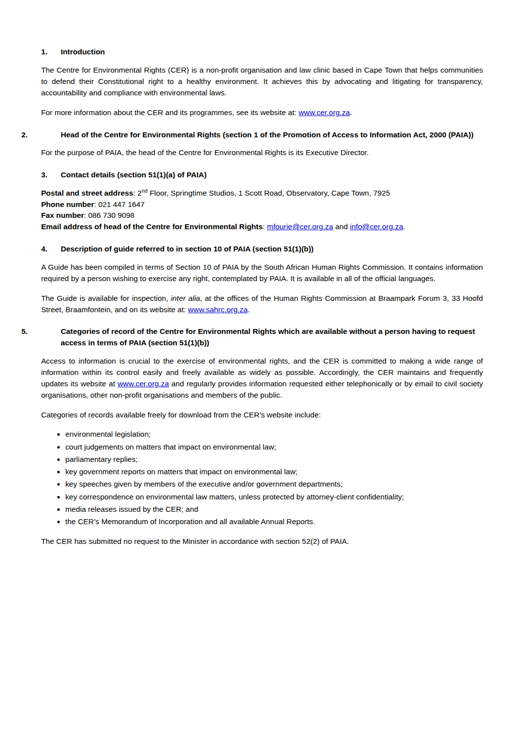1. Introduction
The Centre for Environmental Rights (CER) is a non-profit organisation and law clinic based in Cape Town that helps communities to defend their Constitutional right to a healthy environment. It achieves this by advocating and litigating for transparency, accountability and compliance with environmental laws.
For more information about the CER and its programmes, see its website at: www.cer.org.za.
2. Head of the Centre for Environmental Rights (section 1 of the Promotion of Access to Information Act, 2000 (PAIA))
For the purpose of PAIA, the head of the Centre for Environmental Rights is its Executive Director.
3. Contact details (section 51(1)(a) of PAIA)
Postal and street address: 2nd Floor, Springtime Studios, 1 Scott Road, Observatory, Cape Town, 7925 Phone number: 021 447 1647 Fax number: 086 730 9098 Email address of head of the Centre for Environmental Rights: mfourie@cer.org.za and info@cer.org.za.
4. Description of guide referred to in section 10 of PAIA (section 51(1)(b))
A Guide has been compiled in terms of Section 10 of PAIA by the South African Human Rights Commission. It contains information required by a person wishing to exercise any right, contemplated by PAIA. It is available in all of the official languages.
The Guide is available for inspection, inter alia, at the offices of the Human Rights Commission at Braampark Forum 3, 33 Hoofd Street, Braamfontein, and on its website at: www.sahrc.org.za.
5. Categories of record of the Centre for Environmental Rights which are available without a person having to request access in terms of PAIA (section 51(1)(b))
Access to information is crucial to the exercise of environmental rights, and the CER is committed to making a wide range of information within its control easily and freely available as widely as possible. Accordingly, the CER maintains and frequently updates its website at www.cer.org.za and regularly provides information requested either telephonically or by email to civil society organisations, other non-profit organisations and members of the public.
Categories of records available freely for download from the CER’s website include:
environmental legislation;
court judgements on matters that impact on environmental law;
parliamentary replies;
key government reports on matters that impact on environmental law;
key speeches given by members of the executive and/or government departments;
key correspondence on environmental law matters, unless protected by attorney-client confidentiality;
media releases issued by the CER; and
the CER’s Memorandum of Incorporation and all available Annual Reports.
The CER has submitted no request to the Minister in accordance with section 52(2) of PAIA.